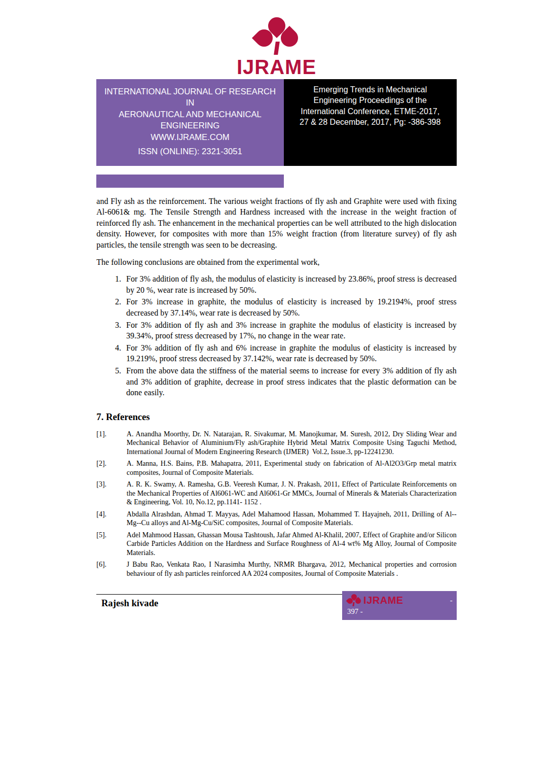IJRAME
INTERNATIONAL JOURNAL OF RESEARCH IN
AERONAUTICAL AND MECHANICAL ENGINEERING
WWW.IJRAME.COM
ISSN (ONLINE): 2321-3051
Emerging Trends in Mechanical
Engineering Proceedings of the
International Conference, ETME-2017,
27 & 28 December, 2017, Pg: -386-398
and Fly ash as the reinforcement. The various weight fractions of fly ash and Graphite were used with fixing Al-6061& mg. The Tensile Strength and Hardness increased with the increase in the weight fraction of reinforced fly ash. The enhancement in the mechanical properties can be well attributed to the high dislocation density. However, for composites with more than 15% weight fraction (from literature survey) of fly ash particles, the tensile strength was seen to be decreasing.
The following conclusions are obtained from the experimental work,
For 3% addition of fly ash, the modulus of elasticity is increased by 23.86%, proof stress is decreased by 20 %, wear rate is increased by 50%.
For 3% increase in graphite, the modulus of elasticity is increased by 19.2194%, proof stress decreased by 37.14%, wear rate is decreased by 50%.
For 3% addition of fly ash and 3% increase in graphite the modulus of elasticity is increased by 39.34%, proof stress decreased by 17%, no change in the wear rate.
For 3% addition of fly ash and 6% increase in graphite the modulus of elasticity is increased by 19.219%, proof stress decreased by 37.142%, wear rate is decreased by 50%.
From the above data the stiffness of the material seems to increase for every 3% addition of fly ash and 3% addition of graphite, decrease in proof stress indicates that the plastic deformation can be done easily.
7. References
| [1]. | A. Anandha Moorthy, Dr. N. Natarajan, R. Sivakumar, M. Manojkumar, M. Suresh, 2012, Dry Sliding Wear and Mechanical Behavior of Aluminium/Fly ash/Graphite Hybrid Metal Matrix Composite Using Taguchi Method, International Journal of Modern Engineering Research (IJMER) Vol.2, Issue.3, pp-12241230. |
| [2]. | A. Manna, H.S. Bains, P.B. Mahapatra, 2011, Experimental study on fabrication of Al-Al2O3/Grp metal matrix composites, Journal of Composite Materials. |
| [3]. | A. R. K. Swamy, A. Ramesha, G.B. Veeresh Kumar, J. N. Prakash, 2011, Effect of Particulate Reinforcements on the Mechanical Properties of Al6061-WC and Al6061-Gr MMCs, Journal of Minerals & Materials Characterization & Engineering, Vol. 10, No.12, pp.1141- 1152 . |
| [4]. | Abdalla Alrashdan, Ahmad T. Mayyas, Adel Mahamood Hassan, Mohammed T. Hayajneh, 2011, Drilling of Al--Mg--Cu alloys and Al-Mg-Cu/SiC composites, Journal of Composite Materials. |
| [5]. | Adel Mahmood Hassan, Ghassan Mousa Tashtoush, Jafar Ahmed Al-Khalil, 2007, Effect of Graphite and/or Silicon Carbide Particles Addition on the Hardness and Surface Roughness of Al-4 wt% Mg Alloy, Journal of Composite Materials. |
| [6]. | J Babu Rao, Venkata Rao, I Narasimha Murthy, NRMR Bhargava, 2012, Mechanical properties and corrosion behaviour of fly ash particles reinforced AA 2024 composites, Journal of Composite Materials . |
Rajesh kivade
IJRAME
-
397 -